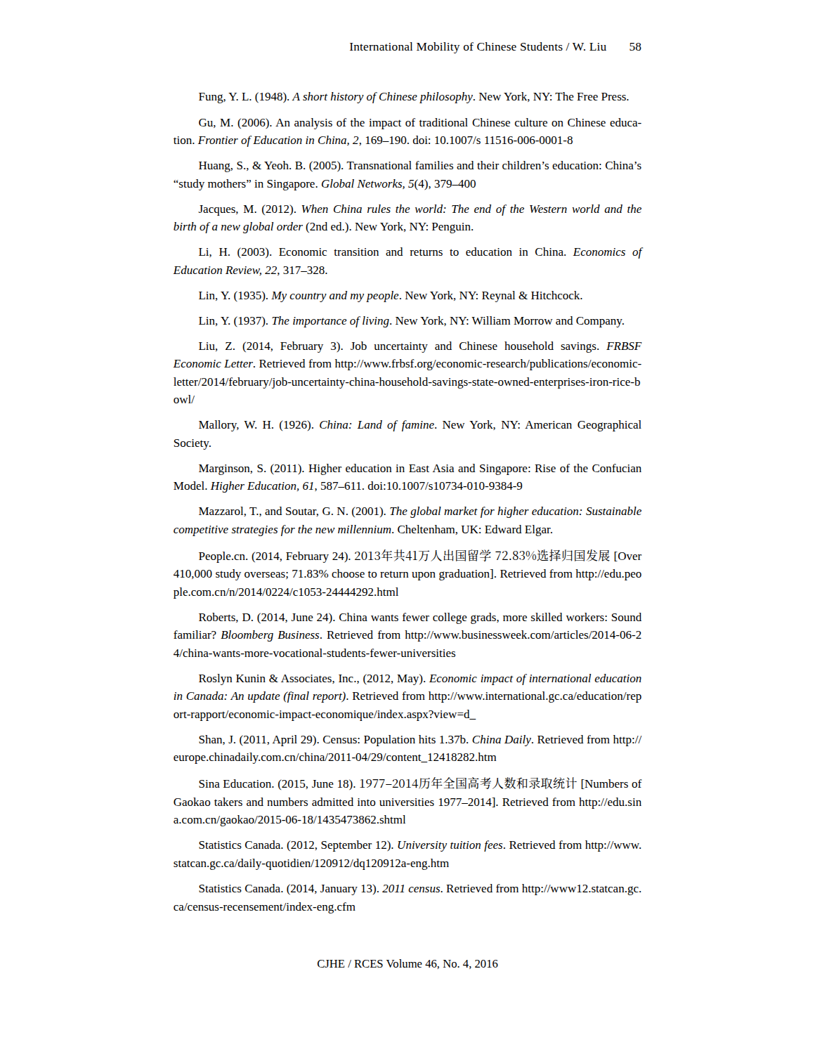International Mobility of Chinese Students / W. Liu 58
Fung, Y. L. (1948). A short history of Chinese philosophy. New York, NY: The Free Press.
Gu, M. (2006). An analysis of the impact of traditional Chinese culture on Chinese education. Frontier of Education in China, 2, 169–190. doi: 10.1007/s 11516-006-0001-8
Huang, S., & Yeoh. B. (2005). Transnational families and their children’s education: China’s “study mothers” in Singapore. Global Networks, 5(4), 379–400
Jacques, M. (2012). When China rules the world: The end of the Western world and the birth of a new global order (2nd ed.). New York, NY: Penguin.
Li, H. (2003). Economic transition and returns to education in China. Economics of Education Review, 22, 317–328.
Lin, Y. (1935). My country and my people. New York, NY: Reynal & Hitchcock.
Lin, Y. (1937). The importance of living. New York, NY: William Morrow and Company.
Liu, Z. (2014, February 3). Job uncertainty and Chinese household savings. FRBSF Economic Letter. Retrieved from http://www.frbsf.org/economic-research/publications/economic-letter/2014/february/job-uncertainty-china-household-savings-state-owned-enterprises-iron-rice-bowl/
Mallory, W. H. (1926). China: Land of famine. New York, NY: American Geographical Society.
Marginson, S. (2011). Higher education in East Asia and Singapore: Rise of the Confucian Model. Higher Education, 61, 587–611. doi:10.1007/s10734-010-9384-9
Mazzarol, T., and Soutar, G. N. (2001). The global market for higher education: Sustainable competitive strategies for the new millennium. Cheltenham, UK: Edward Elgar.
People.cn. (2014, February 24). 2013年共41万人出国留学 72.83%选择归国发展 [Over 410,000 study overseas; 71.83% choose to return upon graduation]. Retrieved from http://edu.people.com.cn/n/2014/0224/c1053-24444292.html
Roberts, D. (2014, June 24). China wants fewer college grads, more skilled workers: Sound familiar? Bloomberg Business. Retrieved from http://www.businessweek.com/articles/2014-06-24/china-wants-more-vocational-students-fewer-universities
Roslyn Kunin & Associates, Inc., (2012, May). Economic impact of international education in Canada: An update (final report). Retrieved from http://www.international.gc.ca/education/report-rapport/economic-impact-economique/index.aspx?view=d_
Shan, J. (2011, April 29). Census: Population hits 1.37b. China Daily. Retrieved from http://europe.chinadaily.com.cn/china/2011-04/29/content_12418282.htm
Sina Education. (2015, June 18). 1977–2014历年全国高考人数和录取统计 [Numbers of Gaokao takers and numbers admitted into universities 1977–2014]. Retrieved from http://edu.sina.com.cn/gaokao/2015-06-18/1435473862.shtml
Statistics Canada. (2012, September 12). University tuition fees. Retrieved from http://www.statcan.gc.ca/daily-quotidien/120912/dq120912a-eng.htm
Statistics Canada. (2014, January 13). 2011 census. Retrieved from http://www12.statcan.gc.ca/census-recensement/index-eng.cfm
CJHE / RCES Volume 46, No. 4, 2016